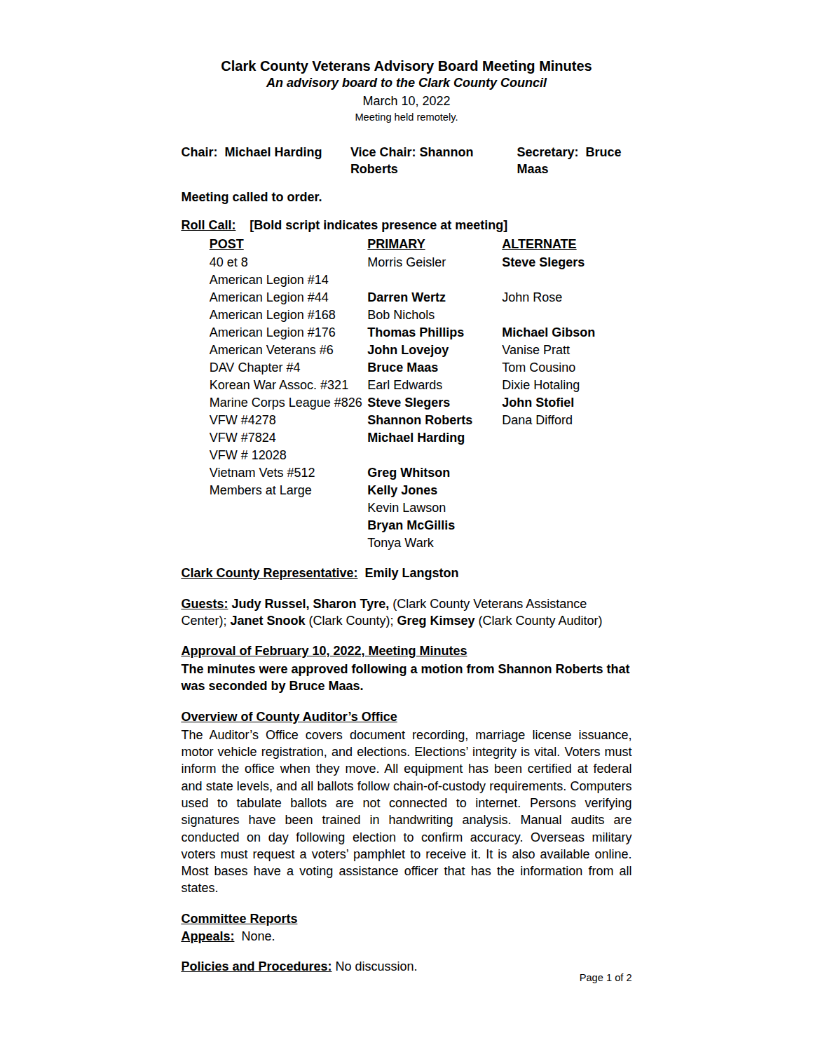Clark County Veterans Advisory Board Meeting Minutes
An advisory board to the Clark County Council
March 10, 2022
Meeting held remotely.
Chair: Michael Harding
Vice Chair: Shannon Roberts
Secretary: Bruce Maas
Meeting called to order.
Roll Call:[Bold script indicates presence at meeting]
| POST | PRIMARY | ALTERNATE |
| --- | --- | --- |
| 40 et 8 | Morris Geisler | Steve Slegers |
| American Legion #14 | | |
| American Legion #44 | Darren Wertz | John Rose |
| American Legion #168 | Bob Nichols | |
| American Legion #176 | Thomas Phillips | Michael Gibson |
| American Veterans #6 | John Lovejoy | Vanise Pratt |
| DAV Chapter #4 | Bruce Maas | Tom Cousino |
| Korean War Assoc. #321 | Earl Edwards | Dixie Hotaling |
| Marine Corps League #826 | Steve Slegers | John Stofiel |
| VFW #4278 | Shannon Roberts | Dana Difford |
| VFW #7824 | Michael Harding | |
| VFW # 12028 | | |
| Vietnam Vets #512 | Greg Whitson | |
| Members at Large | Kelly Jones | |
| | Kevin Lawson | |
| | Bryan McGillis | |
| | Tonya Wark | |
Clark County Representative: Emily Langston
Guests: Judy Russel, Sharon Tyre, (Clark County Veterans Assistance Center); Janet Snook (Clark County); Greg Kimsey (Clark County Auditor)
Approval of February 10, 2022, Meeting Minutes
The minutes were approved following a motion from Shannon Roberts that was seconded by Bruce Maas.
Overview of County Auditor’s Office
The Auditor’s Office covers document recording, marriage license issuance, motor vehicle registration, and elections. Elections’ integrity is vital. Voters must inform the office when they move. All equipment has been certified at federal and state levels, and all ballots follow chain-of-custody requirements. Computers used to tabulate ballots are not connected to internet. Persons verifying signatures have been trained in handwriting analysis. Manual audits are conducted on day following election to confirm accuracy. Overseas military voters must request a voters’ pamphlet to receive it. It is also available online. Most bases have a voting assistance officer that has the information from all states.
Committee Reports
Appeals: None.
Policies and Procedures: No discussion.
Page 1 of 2